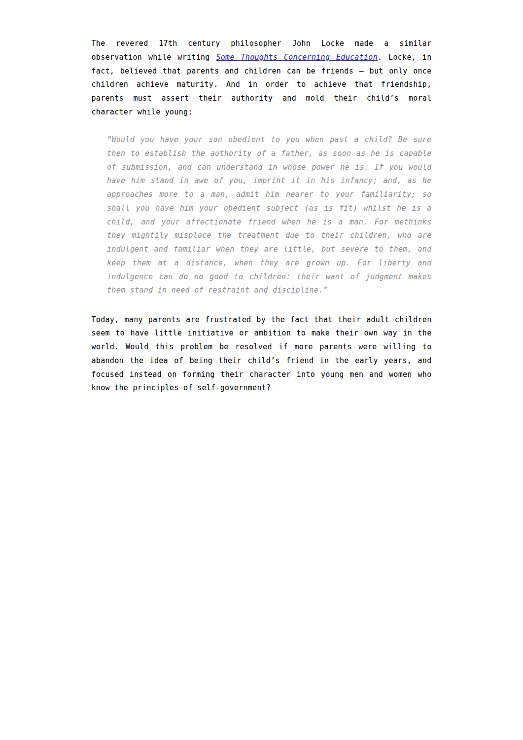The revered 17th century philosopher John Locke made a similar observation while writing Some Thoughts Concerning Education. Locke, in fact, believed that parents and children can be friends — but only once children achieve maturity. And in order to achieve that friendship, parents must assert their authority and mold their child’s moral character while young:
“Would you have your son obedient to you when past a child? Be sure then to establish the authority of a father, as soon as he is capable of submission, and can understand in whose power he is. If you would have him stand in awe of you, imprint it in his infancy; and, as he approaches more to a man, admit him nearer to your familiarity; so shall you have him your obedient subject (as is fit) whilst he is a child, and your affectionate friend when he is a man. For methinks they mightily misplace the treatment due to their children, who are indulgent and familiar when they are little, but severe to them, and keep them at a distance, when they are grown up. For liberty and indulgence can do no good to children: their want of judgment makes them stand in need of restraint and discipline.”
Today, many parents are frustrated by the fact that their adult children seem to have little initiative or ambition to make their own way in the world. Would this problem be resolved if more parents were willing to abandon the idea of being their child’s friend in the early years, and focused instead on forming their character into young men and women who know the principles of self-government?